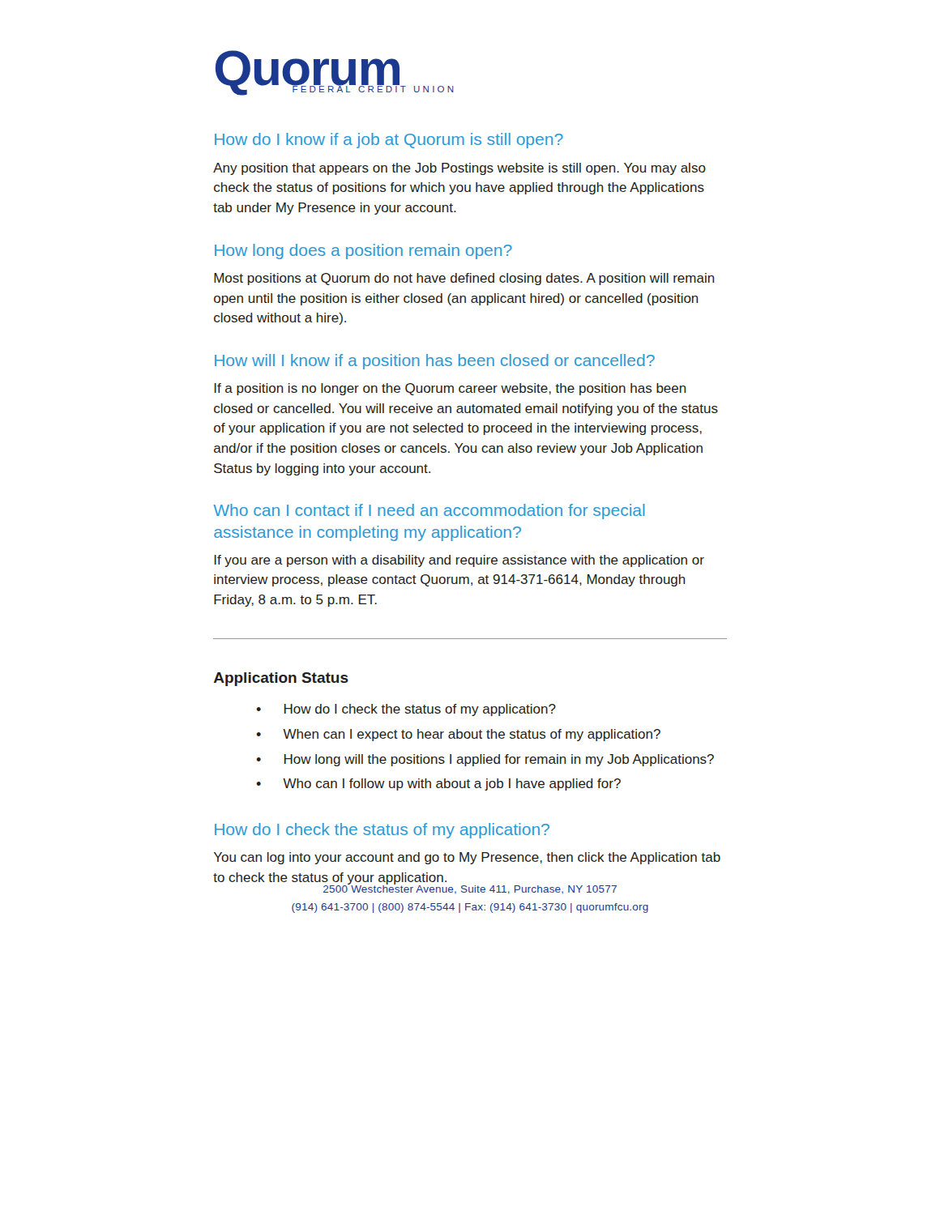Quorum FEDERAL CREDIT UNION
How do I know if a job at Quorum is still open?
Any position that appears on the Job Postings website is still open. You may also check the status of positions for which you have applied through the Applications tab under My Presence in your account.
How long does a position remain open?
Most positions at Quorum do not have defined closing dates. A position will remain open until the position is either closed (an applicant hired) or cancelled (position closed without a hire).
How will I know if a position has been closed or cancelled?
If a position is no longer on the Quorum career website, the position has been closed or cancelled. You will receive an automated email notifying you of the status of your application if you are not selected to proceed in the interviewing process, and/or if the position closes or cancels. You can also review your Job Application Status by logging into your account.
Who can I contact if I need an accommodation for special assistance in completing my application?
If you are a person with a disability and require assistance with the application or interview process, please contact Quorum, at 914-371-6614, Monday through Friday, 8 a.m. to 5 p.m. ET.
Application Status
How do I check the status of my application?
When can I expect to hear about the status of my application?
How long will the positions I applied for remain in my Job Applications?
Who can I follow up with about a job I have applied for?
How do I check the status of my application?
You can log into your account and go to My Presence, then click the Application tab to check the status of your application.
2500 Westchester Avenue, Suite 411, Purchase, NY 10577
(914) 641-3700 | (800) 874-5544 | Fax: (914) 641-3730 | quorumfcu.org